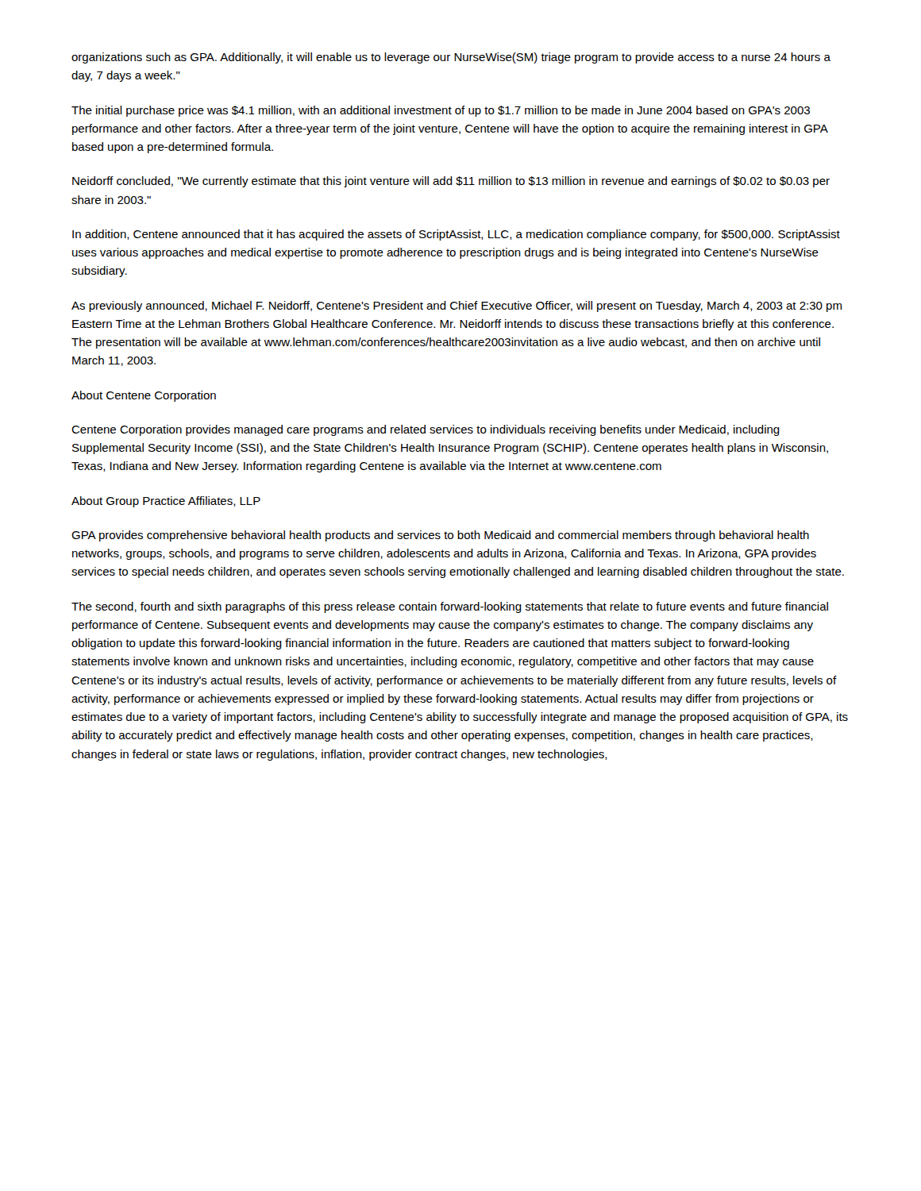organizations such as GPA. Additionally, it will enable us to leverage our NurseWise(SM) triage program to provide access to a nurse 24 hours a day, 7 days a week."
The initial purchase price was $4.1 million, with an additional investment of up to $1.7 million to be made in June 2004 based on GPA's 2003 performance and other factors. After a three-year term of the joint venture, Centene will have the option to acquire the remaining interest in GPA based upon a pre-determined formula.
Neidorff concluded, "We currently estimate that this joint venture will add $11 million to $13 million in revenue and earnings of $0.02 to $0.03 per share in 2003."
In addition, Centene announced that it has acquired the assets of ScriptAssist, LLC, a medication compliance company, for $500,000. ScriptAssist uses various approaches and medical expertise to promote adherence to prescription drugs and is being integrated into Centene's NurseWise subsidiary.
As previously announced, Michael F. Neidorff, Centene's President and Chief Executive Officer, will present on Tuesday, March 4, 2003 at 2:30 pm Eastern Time at the Lehman Brothers Global Healthcare Conference. Mr. Neidorff intends to discuss these transactions briefly at this conference. The presentation will be available at www.lehman.com/conferences/healthcare2003invitation as a live audio webcast, and then on archive until March 11, 2003.
About Centene Corporation
Centene Corporation provides managed care programs and related services to individuals receiving benefits under Medicaid, including Supplemental Security Income (SSI), and the State Children's Health Insurance Program (SCHIP). Centene operates health plans in Wisconsin, Texas, Indiana and New Jersey. Information regarding Centene is available via the Internet at www.centene.com
About Group Practice Affiliates, LLP
GPA provides comprehensive behavioral health products and services to both Medicaid and commercial members through behavioral health networks, groups, schools, and programs to serve children, adolescents and adults in Arizona, California and Texas. In Arizona, GPA provides services to special needs children, and operates seven schools serving emotionally challenged and learning disabled children throughout the state.
The second, fourth and sixth paragraphs of this press release contain forward-looking statements that relate to future events and future financial performance of Centene. Subsequent events and developments may cause the company's estimates to change. The company disclaims any obligation to update this forward-looking financial information in the future. Readers are cautioned that matters subject to forward-looking statements involve known and unknown risks and uncertainties, including economic, regulatory, competitive and other factors that may cause Centene's or its industry's actual results, levels of activity, performance or achievements to be materially different from any future results, levels of activity, performance or achievements expressed or implied by these forward-looking statements. Actual results may differ from projections or estimates due to a variety of important factors, including Centene's ability to successfully integrate and manage the proposed acquisition of GPA, its ability to accurately predict and effectively manage health costs and other operating expenses, competition, changes in health care practices, changes in federal or state laws or regulations, inflation, provider contract changes, new technologies,